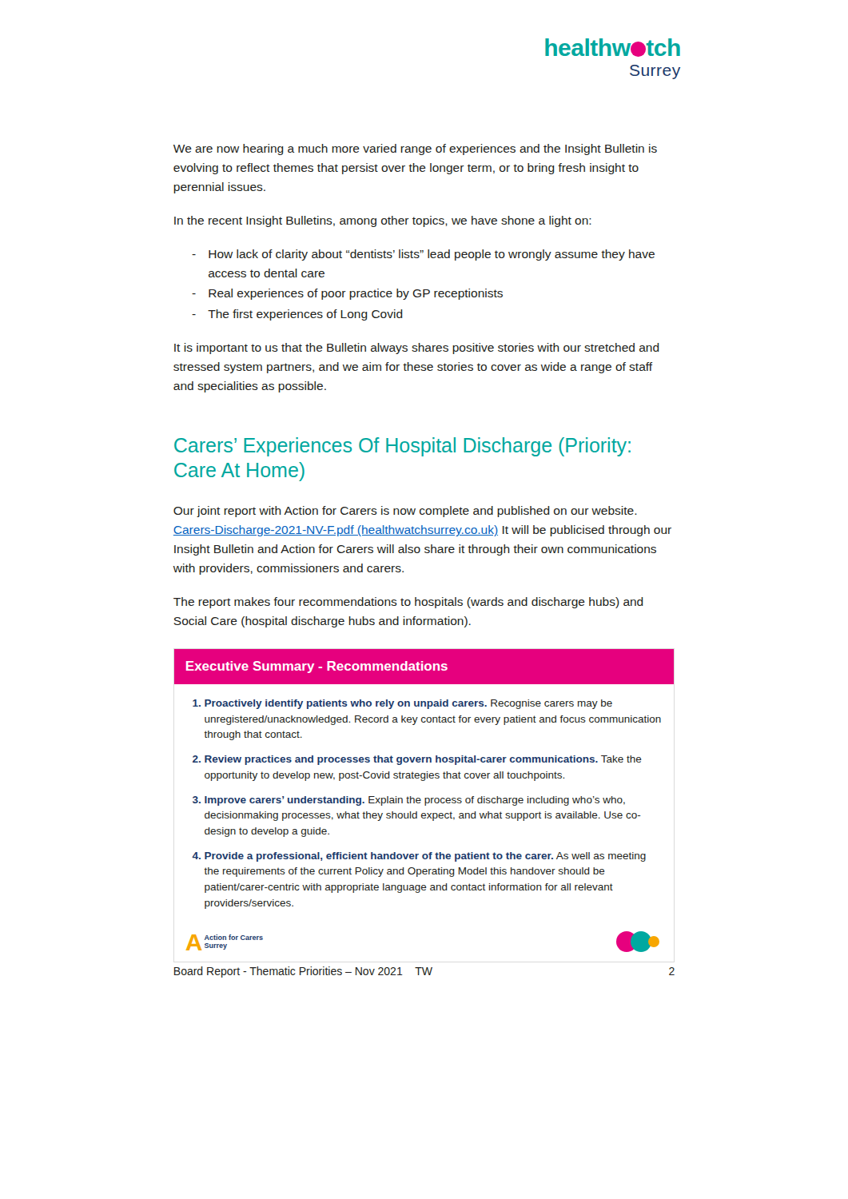healthw tch
Surrey
We are now hearing a much more varied range of experiences and the Insight Bulletin is evolving to reflect themes that persist over the longer term, or to bring fresh insight to perennial issues.
In the recent Insight Bulletins, among other topics, we have shone a light on:
How lack of clarity about “dentists’ lists” lead people to wrongly assume they have access to dental care
Real experiences of poor practice by GP receptionists
The first experiences of Long Covid
It is important to us that the Bulletin always shares positive stories with our stretched and stressed system partners, and we aim for these stories to cover as wide a range of staff and specialities as possible.
Carers’ Experiences Of Hospital Discharge (Priority: Care At Home)
Our joint report with Action for Carers is now complete and published on our website. Carers-Discharge-2021-NV-F.pdf (healthwatchsurrey.co.uk) It will be publicised through our Insight Bulletin and Action for Carers will also share it through their own communications with providers, commissioners and carers.
The report makes four recommendations to hospitals (wards and discharge hubs) and Social Care (hospital discharge hubs and information).
Executive Summary - Recommendations
Proactively identify patients who rely on unpaid carers. Recognise carers may be unregistered/unacknowledged. Record a key contact for every patient and focus communication through that contact.
Review practices and processes that govern hospital-carer communications. Take the opportunity to develop new, post-Covid strategies that cover all touchpoints.
Improve carers’ understanding. Explain the process of discharge including who’s who, decisionmaking processes, what they should expect, and what support is available. Use co-design to develop a guide.
Provide a professional, efficient handover of the patient to the carer. As well as meeting the requirements of the current Policy and Operating Model this handover should be patient/carer-centric with appropriate language and contact information for all relevant providers/services.
AAction for Carers Surrey
Board Report - Thematic Priorities – Nov 2021 TW
2